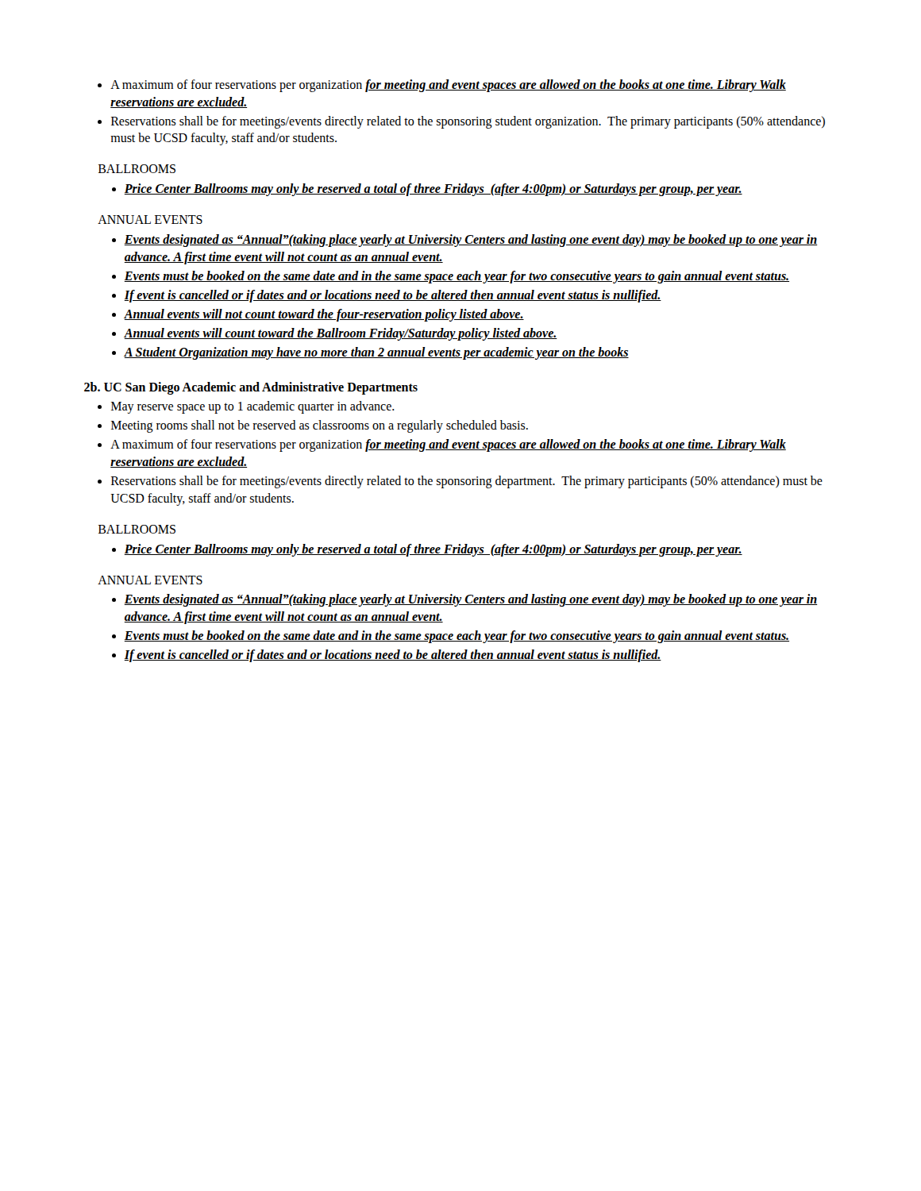A maximum of four reservations per organization for meeting and event spaces are allowed on the books at one time. Library Walk reservations are excluded.
Reservations shall be for meetings/events directly related to the sponsoring student organization. The primary participants (50% attendance) must be UCSD faculty, staff and/or students.
BALLROOMS
Price Center Ballrooms may only be reserved a total of three Fridays (after 4:00pm) or Saturdays per group, per year.
ANNUAL EVENTS
Events designated as “Annual”(taking place yearly at University Centers and lasting one event day) may be booked up to one year in advance. A first time event will not count as an annual event.
Events must be booked on the same date and in the same space each year for two consecutive years to gain annual event status.
If event is cancelled or if dates and or locations need to be altered then annual event status is nullified.
Annual events will not count toward the four-reservation policy listed above.
Annual events will count toward the Ballroom Friday/Saturday policy listed above.
A Student Organization may have no more than 2 annual events per academic year on the books
2b. UC San Diego Academic and Administrative Departments
May reserve space up to 1 academic quarter in advance.
Meeting rooms shall not be reserved as classrooms on a regularly scheduled basis.
A maximum of four reservations per organization for meeting and event spaces are allowed on the books at one time. Library Walk reservations are excluded.
Reservations shall be for meetings/events directly related to the sponsoring department. The primary participants (50% attendance) must be UCSD faculty, staff and/or students.
BALLROOMS
Price Center Ballrooms may only be reserved a total of three Fridays (after 4:00pm) or Saturdays per group, per year.
ANNUAL EVENTS
Events designated as “Annual”(taking place yearly at University Centers and lasting one event day) may be booked up to one year in advance. A first time event will not count as an annual event.
Events must be booked on the same date and in the same space each year for two consecutive years to gain annual event status.
If event is cancelled or if dates and or locations need to be altered then annual event status is nullified.